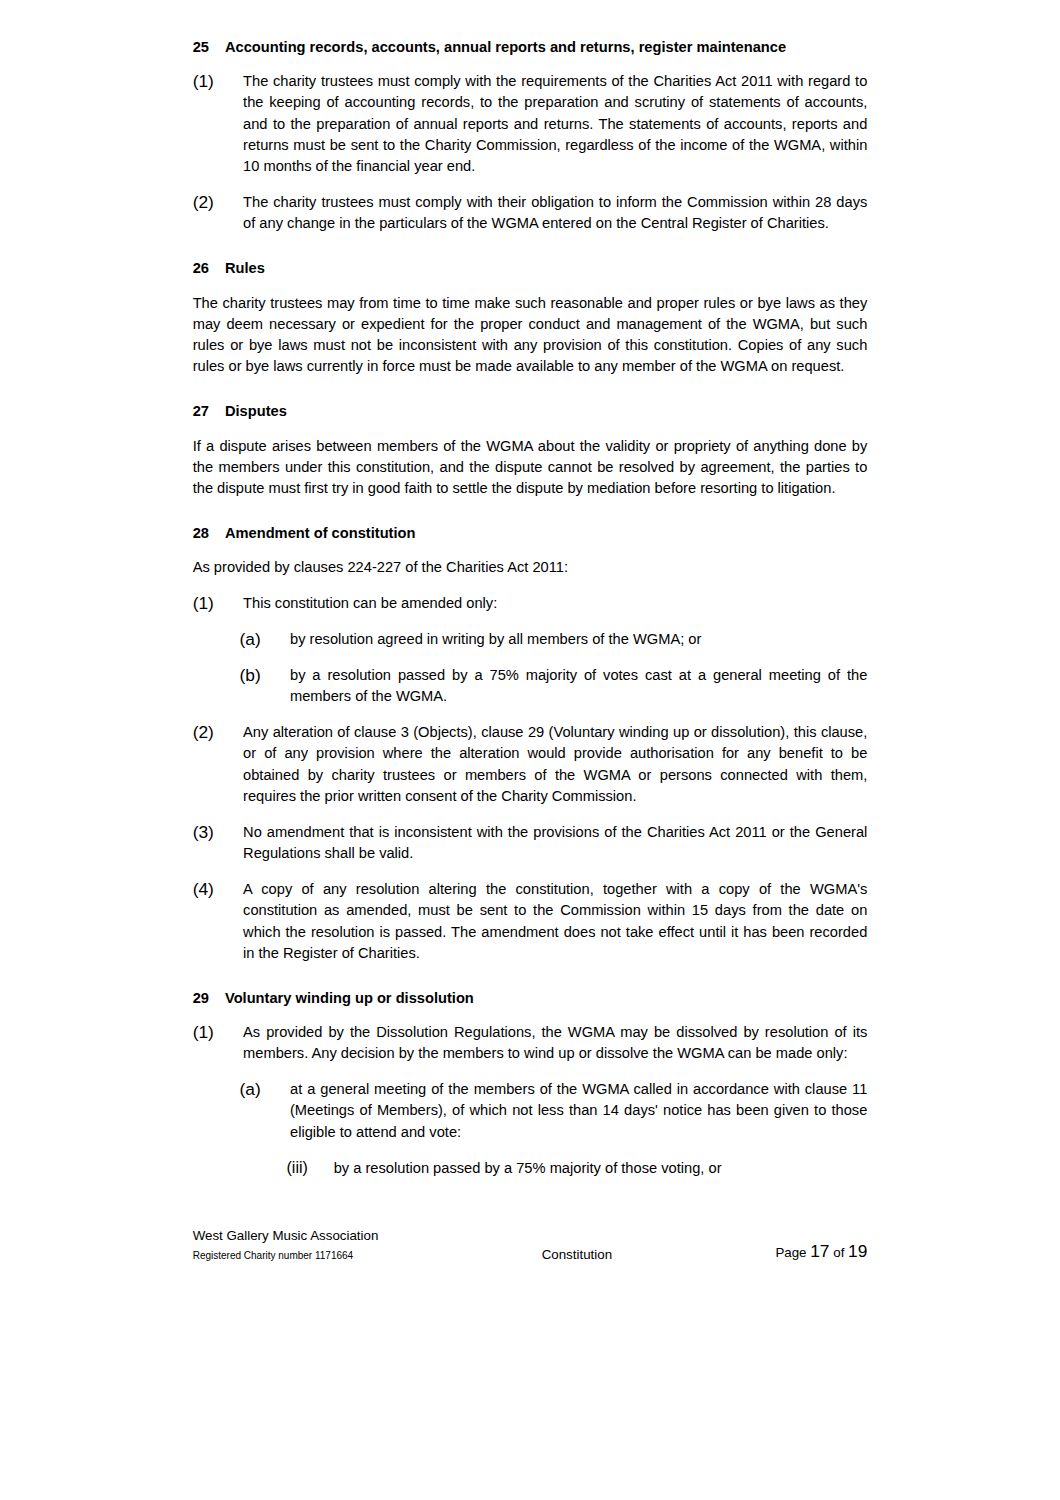25 Accounting records, accounts, annual reports and returns, register maintenance
(1)
The charity trustees must comply with the requirements of the Charities Act 2011 with regard to the keeping of accounting records, to the preparation and scrutiny of statements of accounts, and to the preparation of annual reports and returns. The statements of accounts, reports and returns must be sent to the Charity Commission, regardless of the income of the WGMA, within 10 months of the financial year end.
(2)
The charity trustees must comply with their obligation to inform the Commission within 28 days of any change in the particulars of the WGMA entered on the Central Register of Charities.
26 Rules
The charity trustees may from time to time make such reasonable and proper rules or bye laws as they may deem necessary or expedient for the proper conduct and management of the WGMA, but such rules or bye laws must not be inconsistent with any provision of this constitution. Copies of any such rules or bye laws currently in force must be made available to any member of the WGMA on request.
27 Disputes
If a dispute arises between members of the WGMA about the validity or propriety of anything done by the members under this constitution, and the dispute cannot be resolved by agreement, the parties to the dispute must first try in good faith to settle the dispute by mediation before resorting to litigation.
28 Amendment of constitution
As provided by clauses 224-227 of the Charities Act 2011:
(1)
This constitution can be amended only:
(a)
by resolution agreed in writing by all members of the WGMA; or
(b)
by a resolution passed by a 75% majority of votes cast at a general meeting of the members of the WGMA.
(2)
Any alteration of clause 3 (Objects), clause 29 (Voluntary winding up or dissolution), this clause, or of any provision where the alteration would provide authorisation for any benefit to be obtained by charity trustees or members of the WGMA or persons connected with them, requires the prior written consent of the Charity Commission.
(3)
No amendment that is inconsistent with the provisions of the Charities Act 2011 or the General Regulations shall be valid.
(4)
A copy of any resolution altering the constitution, together with a copy of the WGMA's constitution as amended, must be sent to the Commission within 15 days from the date on which the resolution is passed. The amendment does not take effect until it has been recorded in the Register of Charities.
29 Voluntary winding up or dissolution
(1)
As provided by the Dissolution Regulations, the WGMA may be dissolved by resolution of its members. Any decision by the members to wind up or dissolve the WGMA can be made only:
(a)
at a general meeting of the members of the WGMA called in accordance with clause 11 (Meetings of Members), of which not less than 14 days' notice has been given to those eligible to attend and vote:
(iii)
by a resolution passed by a 75% majority of those voting, or
West Gallery Music Association
Registered Charity number 1171664
Constitution
Page 17 of 19